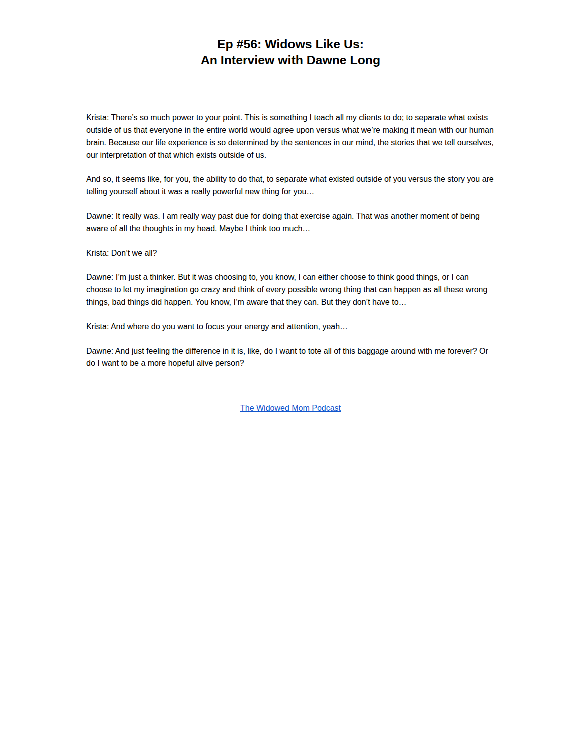Ep #56: Widows Like Us:
An Interview with Dawne Long
Krista: There’s so much power to your point. This is something I teach all my clients to do; to separate what exists outside of us that everyone in the entire world would agree upon versus what we’re making it mean with our human brain. Because our life experience is so determined by the sentences in our mind, the stories that we tell ourselves, our interpretation of that which exists outside of us.
And so, it seems like, for you, the ability to do that, to separate what existed outside of you versus the story you are telling yourself about it was a really powerful new thing for you…
Dawne: It really was. I am really way past due for doing that exercise again. That was another moment of being aware of all the thoughts in my head. Maybe I think too much…
Krista: Don’t we all?
Dawne: I’m just a thinker. But it was choosing to, you know, I can either choose to think good things, or I can choose to let my imagination go crazy and think of every possible wrong thing that can happen as all these wrong things, bad things did happen. You know, I’m aware that they can. But they don’t have to…
Krista: And where do you want to focus your energy and attention, yeah…
Dawne: And just feeling the difference in it is, like, do I want to tote all of this baggage around with me forever? Or do I want to be a more hopeful alive person?
The Widowed Mom Podcast